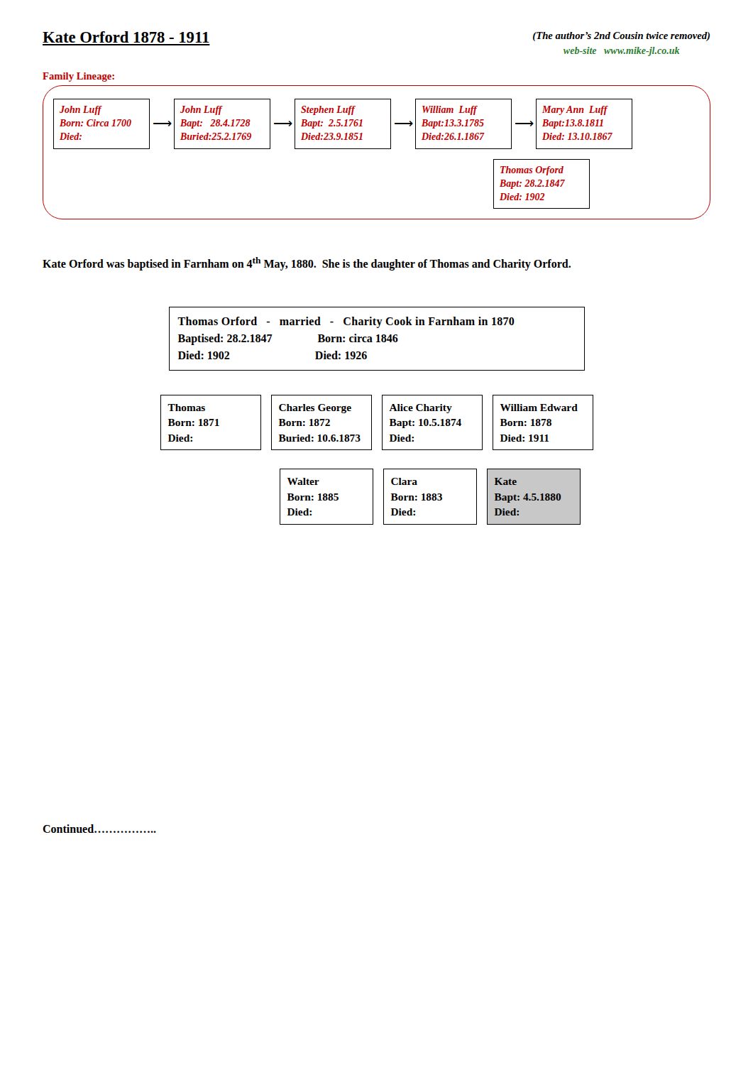Kate Orford 1878 - 1911
(The author’s 2nd Cousin twice removed)
web-site www.mike-jl.co.uk
Family Lineage:
John Luff
Born: Circa 1700
Died:
⟶
John Luff
Bapt: 28.4.1728
Buried:25.2.1769
⟶
Stephen Luff
Bapt: 2.5.1761
Died:23.9.1851
⟶
William Luff
Bapt:13.3.1785
Died:26.1.1867
⟶
Mary Ann Luff
Bapt:13.8.1811
Died: 13.10.1867
Thomas Orford
Bapt: 28.2.1847
Died: 1902
Kate Orford was baptised in Farnham on 4th May, 1880. She is the daughter of Thomas and Charity Orford.
Thomas Orford - married - Charity Cook in Farnham in 1870
Baptised: 28.2.1847 Born: circa 1846
Died: 1902 Died: 1926
Thomas
Born: 1871
Died:
Charles George
Born: 1872
Buried: 10.6.1873
Alice Charity
Bapt: 10.5.1874
Died:
William Edward
Born: 1878
Died: 1911
Walter
Born: 1885
Died:
Clara
Born: 1883
Died:
Kate
Bapt: 4.5.1880
Died:
Continued……………..